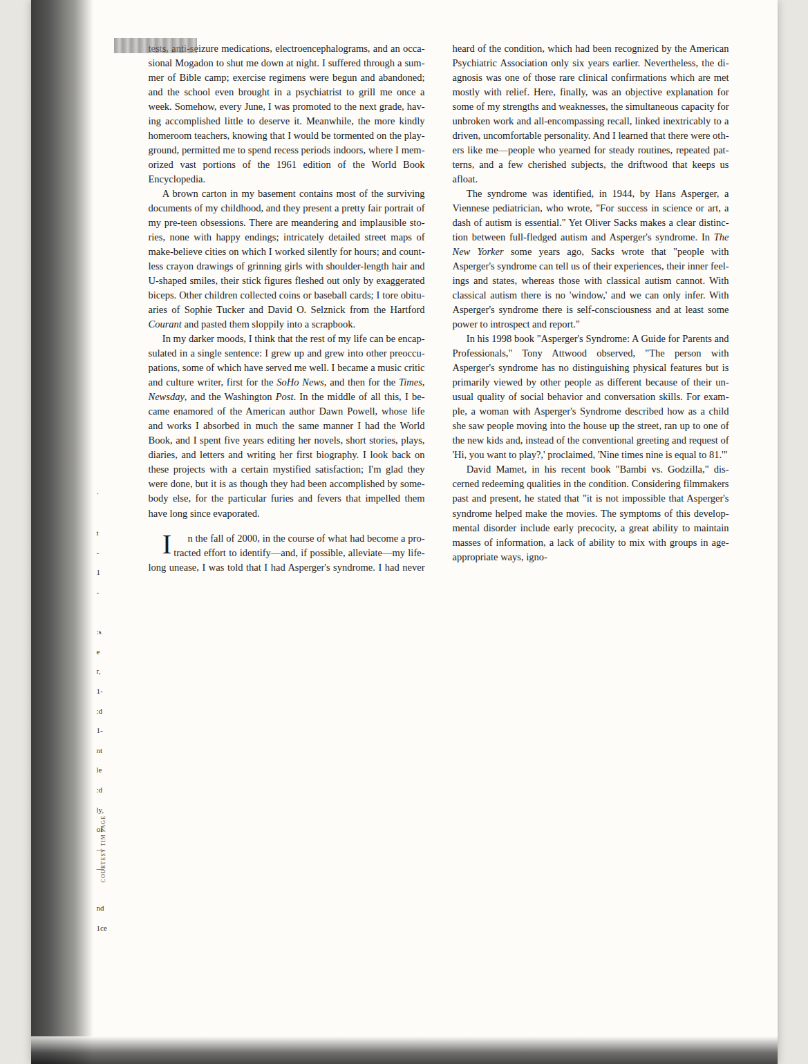·
t
-
1
-
:s
e
r,
1-
:d
1-
nt
le
:d
ly,
of
—
—
nd
1ce
COURTESY TIM PAGE
tests, anti-seizure medications, electroencephalograms, and an occasional Mogadon to shut me down at night. I suffered through a summer of Bible camp; exercise regimens were begun and abandoned; and the school even brought in a psychiatrist to grill me once a week. Somehow, every June, I was promoted to the next grade, having accomplished little to deserve it. Meanwhile, the more kindly homeroom teachers, knowing that I would be tormented on the playground, permitted me to spend recess periods indoors, where I memorized vast portions of the 1961 edition of the World Book Encyclopedia.
A brown carton in my basement contains most of the surviving documents of my childhood, and they present a pretty fair portrait of my pre-teen obsessions. There are meandering and implausible stories, none with happy endings; intricately detailed street maps of make-believe cities on which I worked silently for hours; and countless crayon drawings of grinning girls with shoulder-length hair and U-shaped smiles, their stick figures fleshed out only by exaggerated biceps. Other children collected coins or baseball cards; I tore obituaries of Sophie Tucker and David O. Selznick from the Hartford Courant and pasted them sloppily into a scrapbook.
In my darker moods, I think that the rest of my life can be encapsulated in a single sentence: I grew up and grew into other preoccupations, some of which have served me well. I became a music critic and culture writer, first for the SoHo News, and then for the Times, Newsday, and the Washington Post. In the middle of all this, I became enamored of the American author Dawn Powell, whose life and works I absorbed in much the same manner I had the World Book, and I spent five years editing her novels, short stories, plays, diaries, and letters and writing her first biography. I look back on these projects with a certain mystified satisfaction; I'm glad they were done, but it is as though they had been accomplished by somebody else, for the particular furies and fevers that impelled them have long since evaporated.
In the fall of 2000, in the course of what had become a protracted effort to identify—and, if possible, alleviate—my lifelong unease, I was told that I had Asperger's syndrome. I had never heard of the condition, which had been recognized by the American Psychiatric Association only six years earlier. Nevertheless, the diagnosis was one of those rare clinical confirmations which are met mostly with relief. Here, finally, was an objective explanation for some of my strengths and weaknesses, the simultaneous capacity for unbroken work and all-encompassing recall, linked inextricably to a driven, uncomfortable personality. And I learned that there were others like me—people who yearned for steady routines, repeated patterns, and a few cherished subjects, the driftwood that keeps us afloat.
The syndrome was identified, in 1944, by Hans Asperger, a Viennese pediatrician, who wrote, "For success in science or art, a dash of autism is essential." Yet Oliver Sacks makes a clear distinction between full-fledged autism and Asperger's syndrome. In The New Yorker some years ago, Sacks wrote that "people with Asperger's syndrome can tell us of their experiences, their inner feelings and states, whereas those with classical autism cannot. With classical autism there is no 'window,' and we can only infer. With Asperger's syndrome there is self-consciousness and at least some power to introspect and report."
In his 1998 book "Asperger's Syndrome: A Guide for Parents and Professionals," Tony Attwood observed, "The person with Asperger's syndrome has no distinguishing physical features but is primarily viewed by other people as different because of their unusual quality of social behavior and conversation skills. For example, a woman with Asperger's Syndrome described how as a child she saw people moving into the house up the street, ran up to one of the new kids and, instead of the conventional greeting and request of 'Hi, you want to play?,' proclaimed, 'Nine times nine is equal to 81.'"
David Mamet, in his recent book "Bambi vs. Godzilla," discerned redeeming qualities in the condition. Considering filmmakers past and present, he stated that "it is not impossible that Asperger's syndrome helped make the movies. The symptoms of this developmental disorder include early precocity, a great ability to maintain masses of information, a lack of ability to mix with groups in age-appropriate ways, igno-